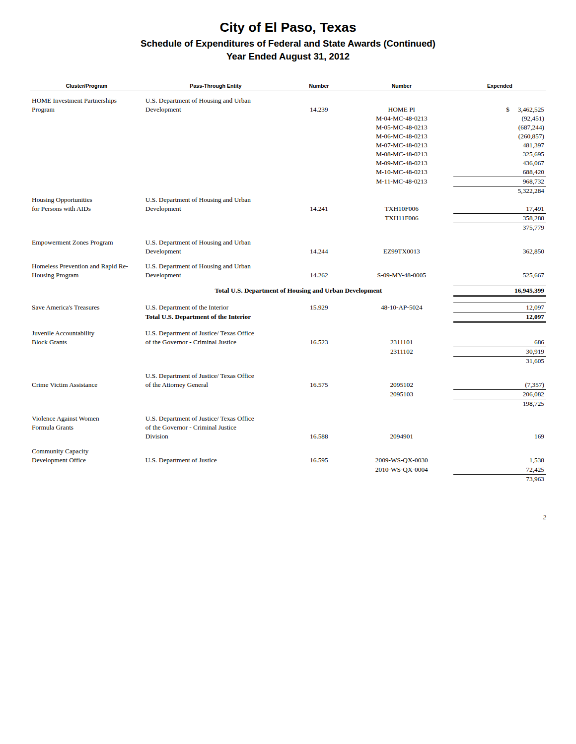City of El Paso, Texas
Schedule of Expenditures of Federal and State Awards (Continued)
Year Ended August 31, 2012
| Cluster/Program | Pass-Through Entity | Number | Number | Expended |
| --- | --- | --- | --- | --- |
| HOME Investment Partnerships | U.S. Department of Housing and Urban | | | |
| Program | Development | 14.239 | HOME PI | $ 3,462,525 |
| | | | M-04-MC-48-0213 | (92,451) |
| | | | M-05-MC-48-0213 | (687,244) |
| | | | M-06-MC-48-0213 | (260,857) |
| | | | M-07-MC-48-0213 | 481,397 |
| | | | M-08-MC-48-0213 | 325,695 |
| | | | M-09-MC-48-0213 | 436,067 |
| | | | M-10-MC-48-0213 | 688,420 |
| | | | M-11-MC-48-0213 | 968,732 |
| | | | | 5,322,284 |
| Housing Opportunities | U.S. Department of Housing and Urban | | | |
| for Persons with AIDs | Development | 14.241 | TXH10F006 | 17,491 |
| | | | TXH11F006 | 358,288 |
| | | | | 375,779 |
| Empowerment Zones Program | U.S. Department of Housing and Urban | | | |
| | Development | 14.244 | EZ99TX0013 | 362,850 |
| Homeless Prevention and Rapid Re- | U.S. Department of Housing and Urban | | | |
| Housing Program | Development | 14.262 | S-09-MY-48-0005 | 525,667 |
| | Total U.S. Department of Housing and Urban Development | 16,945,399 |
| Save America's Treasures | U.S. Department of the Interior | 15.929 | 48-10-AP-5024 | 12,097 |
| | Total U.S. Department of the Interior | | | 12,097 |
| Juvenile Accountability | U.S. Department of Justice/ Texas Office | | | |
| Block Grants | of the Governor - Criminal Justice | 16.523 | 2311101 | 686 |
| | | | 2311102 | 30,919 |
| | | | | 31,605 |
| | U.S. Department of Justice/ Texas Office | | | |
| Crime Victim Assistance | of the Attorney General | 16.575 | 2095102 | (7,357) |
| | | | 2095103 | 206,082 |
| | | | | 198,725 |
| Violence Against Women | U.S. Department of Justice/ Texas Office | | | |
| Formula Grants | of the Governor - Criminal Justice | | | |
| | Division | 16.588 | 2094901 | 169 |
| Community Capacity | | | | |
| Development Office | U.S. Department of Justice | 16.595 | 2009-WS-QX-0030 | 1,538 |
| | | | 2010-WS-QX-0004 | 72,425 |
| | | | | 73,963 |
2